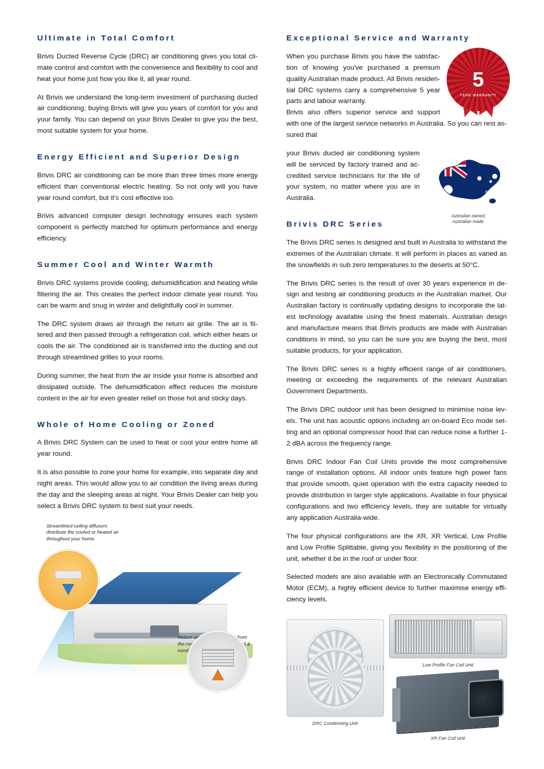Ultimate in Total Comfort
Brivis Ducted Reverse Cycle (DRC) air conditioning gives you total climate control and comfort with the convenience and flexibility to cool and heat your home just how you like it, all year round.
At Brivis we understand the long-term investment of purchasing ducted air conditioning; buying Brivis will give you years of comfort for you and your family. You can depend on your Brivis Dealer to give you the best, most suitable system for your home.
Energy Efficient and Superior Design
Brivis DRC air conditioning can be more than three times more energy efficient than conventional electric heating. So not only will you have year round comfort, but it's cost effective too.
Brivis advanced computer design technology ensures each system component is perfectly matched for optimum performance and energy efficiency.
Summer Cool and Winter Warmth
Brivis DRC systems provide cooling, dehumidification and heating while filtering the air. This creates the perfect indoor climate year round. You can be warm and snug in winter and delightfully cool in summer.
The DRC system draws air through the return air grille. The air is filtered and then passed through a refrigeration coil, which either heats or cools the air. The conditioned air is transferred into the ducting and out through streamlined grilles to your rooms.
During summer, the heat from the air inside your home is absorbed and dissipated outside. The dehumidification effect reduces the moisture content in the air for even greater relief on those hot and sticky days.
Whole of Home Cooling or Zoned
A Brivis DRC System can be used to heat or cool your entire home all year round.
It is also possible to zone your home for example, into separate day and night areas. This would allow you to air condition the living areas during the day and the sleeping areas at night. Your Brivis Dealer can help you select a Brivis DRC system to best suit your needs.
Streamlined ceiling diffusers distribute the cooled or heated air throughout your home.
Return air grille extracts air from the room to replace with filtered & conditioned air.
Exceptional Service and Warranty
5
Year Warranty
When you purchase Brivis you have the satisfaction of knowing you've purchased a premium quality Australian made product. All Brivis residential DRC systems carry a comprehensive 5 year parts and labour warranty.
Brivis also offers superior service and support with one of the largest service networks in Australia. So you can rest assured that
Australian owned,
Australian made.
your Brivis ducted air conditioning system will be serviced by factory trained and accredited service technicians for the life of your system, no matter where you are in Australia.
Brivis DRC Series
The Brivis DRC series is designed and built in Australia to withstand the extremes of the Australian climate. It will perform in places as varied as the snowfields in sub zero temperatures to the deserts at 50°C.
The Brivis DRC series is the result of over 30 years experience in design and testing air conditioning products in the Australian market. Our Australian factory is continually updating designs to incorporate the latest technology available using the finest materials. Australian design and manufacture means that Brivis products are made with Australian conditions in mind, so you can be sure you are buying the best, most suitable products, for your application.
The Brivis DRC series is a highly efficient range of air conditioners, meeting or exceeding the requirements of the relevant Australian Government Departments.
The Brivis DRC outdoor unit has been designed to minimise noise levels. The unit has acoustic options including an on-board Eco mode setting and an optional compressor hood that can reduce noise a further 1-2 dBA across the frequency range.
Brivis DRC Indoor Fan Coil Units provide the most comprehensive range of installation options. All indoor units feature high power fans that provide smooth, quiet operation with the extra capacity needed to provide distribution in larger style applications. Available in four physical configurations and two efficiency levels, they are suitable for virtually any application Australia-wide.
The four physical configurations are the XR, XR Vertical, Low Profile and Low Profile Splittable, giving you flexibility in the positioning of the unit, whether it be in the roof or under floor.
Selected models are also available with an Electronically Commutated Motor (ECM), a highly efficient device to further maximise energy efficiency levels.
DRC Condensing Unit
Low Profile Fan Coil Unit
XR Fan Coil Unit